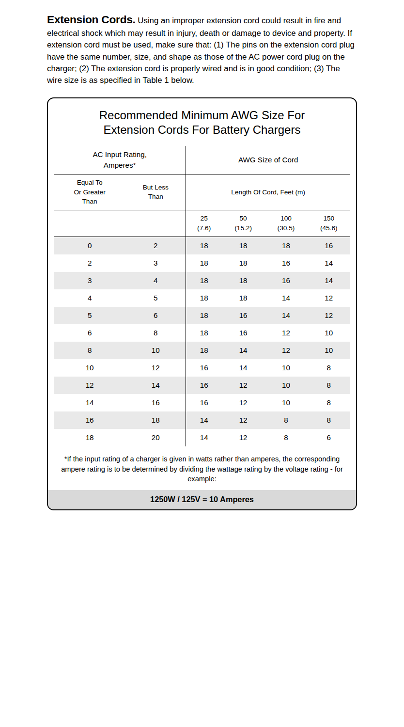Extension Cords. Using an improper extension cord could result in fire and electrical shock which may result in injury, death or damage to device and property. If extension cord must be used, make sure that: (1) The pins on the extension cord plug have the same number, size, and shape as those of the AC power cord plug on the charger; (2) The extension cord is properly wired and is in good condition; (3) The wire size is as specified in Table 1 below.
Recommended Minimum AWG Size For
Extension Cords For Battery Chargers
| AC Input Rating, Amperes* | AWG Size of Cord |
| --- | --- |
| Equal To Or Greater Than | But Less Than | Length Of Cord, Feet (m) |
| | | 25 (7.6) | 50 (15.2) | 100 (30.5) | 150 (45.6) |
| 0 | 2 | 18 | 18 | 18 | 16 |
| 2 | 3 | 18 | 18 | 16 | 14 |
| 3 | 4 | 18 | 18 | 16 | 14 |
| 4 | 5 | 18 | 18 | 14 | 12 |
| 5 | 6 | 18 | 16 | 14 | 12 |
| 6 | 8 | 18 | 16 | 12 | 10 |
| 8 | 10 | 18 | 14 | 12 | 10 |
| 10 | 12 | 16 | 14 | 10 | 8 |
| 12 | 14 | 16 | 12 | 10 | 8 |
| 14 | 16 | 16 | 12 | 10 | 8 |
| 16 | 18 | 14 | 12 | 8 | 8 |
| 18 | 20 | 14 | 12 | 8 | 6 |
*If the input rating of a charger is given in watts rather than amperes, the corresponding ampere rating is to be determined by dividing the wattage rating by the voltage rating - for example:
1250W / 125V = 10 Amperes